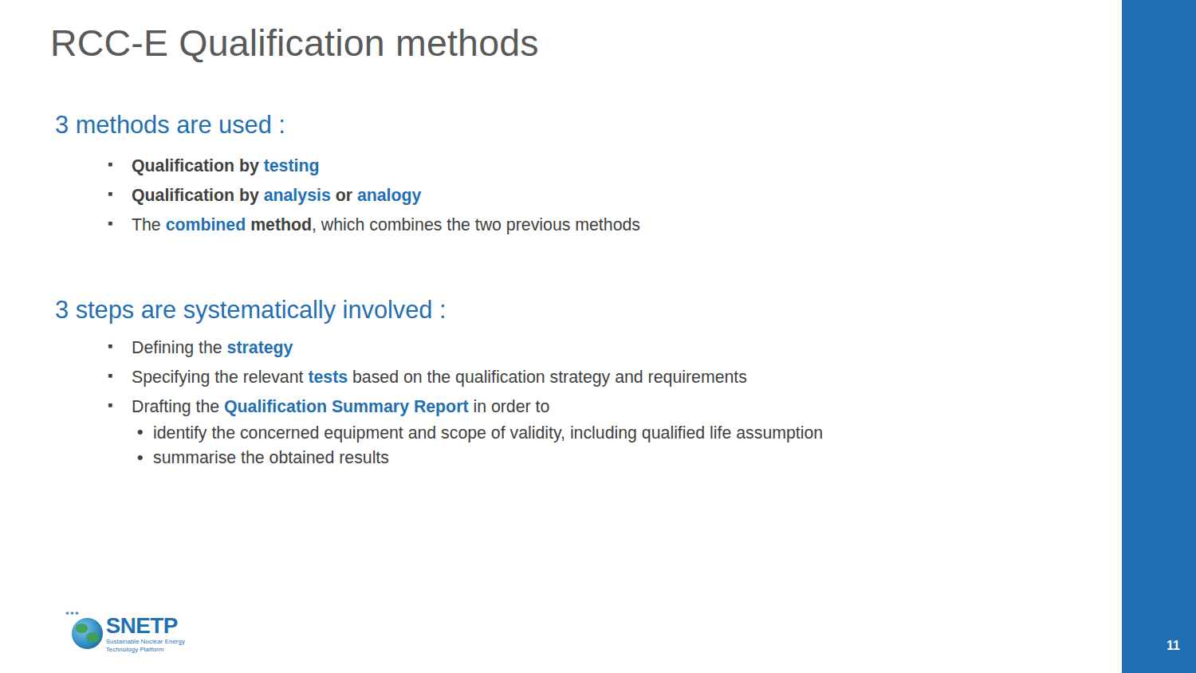RCC-E Qualification methods
3 methods are used :
Qualification by testing
Qualification by analysis or analogy
The combined method, which combines the two previous methods
3 steps are systematically involved :
Defining the strategy
Specifying the relevant tests based on the qualification strategy and requirements
Drafting the Qualification Summary Report in order to
identify the concerned equipment and scope of validity, including qualified life assumption
summarise the obtained results
✶✶✶ SNETP Sustainable Nuclear Energy Technology Platform
11